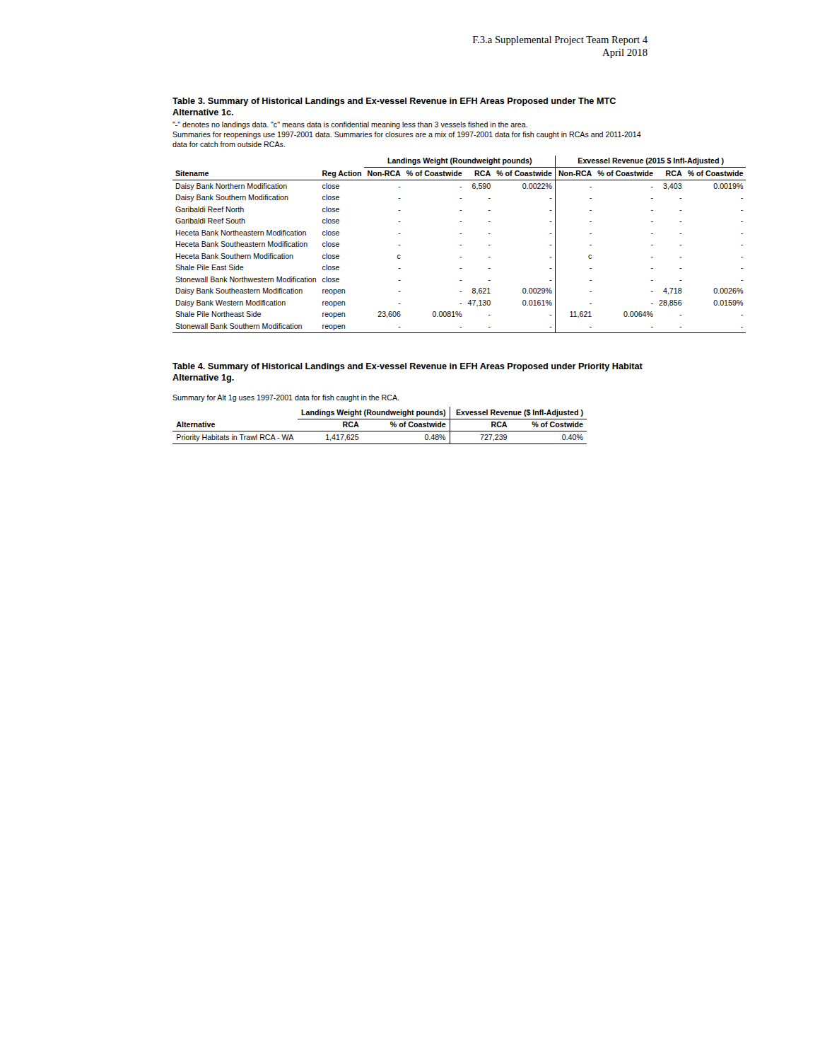F.3.a Supplemental Project Team Report 4
April 2018
Table 3. Summary of Historical Landings and Ex-vessel Revenue in EFH Areas Proposed under The MTC Alternative 1c.
"-" denotes no landings data. "c" means data is confidential meaning less than 3 vessels fished in the area.
Summaries for reopenings use 1997-2001 data. Summaries for closures are a mix of 1997-2001 data for fish caught in RCAs and 2011-2014 data for catch from outside RCAs.
| | | Landings Weight (Roundweight pounds) | Exvessel Revenue (2015 $ Infl-Adjusted ) |
| Sitename | Reg Action | Non-RCA | % of Coastwide | RCA | % of Coastwide | Non-RCA | % of Coastwide | RCA | % of Coastwide |
| Daisy Bank Northern Modification | close | - | - | 6,590 | 0.0022% | - | - | 3,403 | 0.0019% |
| Daisy Bank Southern Modification | close | - | - | - | - | - | - | - | - |
| Garibaldi Reef North | close | - | - | - | - | - | - | - | - |
| Garibaldi Reef South | close | - | - | - | - | - | - | - | - |
| Heceta Bank Northeastern Modification | close | - | - | - | - | - | - | - | - |
| Heceta Bank Southeastern Modification | close | - | - | - | - | - | - | - | - |
| Heceta Bank Southern Modification | close | c | - | - | - | c | - | - | - |
| Shale Pile East Side | close | - | - | - | - | - | - | - | - |
| Stonewall Bank Northwestern Modification | close | - | - | - | - | - | - | - | - |
| Daisy Bank Southeastern Modification | reopen | - | - | 8,621 | 0.0029% | - | - | 4,718 | 0.0026% |
| Daisy Bank Western Modification | reopen | - | - | 47,130 | 0.0161% | - | - | 28,856 | 0.0159% |
| Shale Pile Northeast Side | reopen | 23,606 | 0.0081% | - | - | 11,621 | 0.0064% | - | - |
| Stonewall Bank Southern Modification | reopen | - | - | - | - | - | - | - | - |
Table 4. Summary of Historical Landings and Ex-vessel Revenue in EFH Areas Proposed under Priority Habitat Alternative 1g.
Summary for Alt 1g uses 1997-2001 data for fish caught in the RCA.
| | Landings Weight (Roundweight pounds) | Exvessel Revenue ($ Infl-Adjusted ) |
| Alternative | RCA | % of Coastwide | RCA | % of Costwide |
| Priority Habitats in Trawl RCA - WA | 1,417,625 | 0.48% | 727,239 | 0.40% |